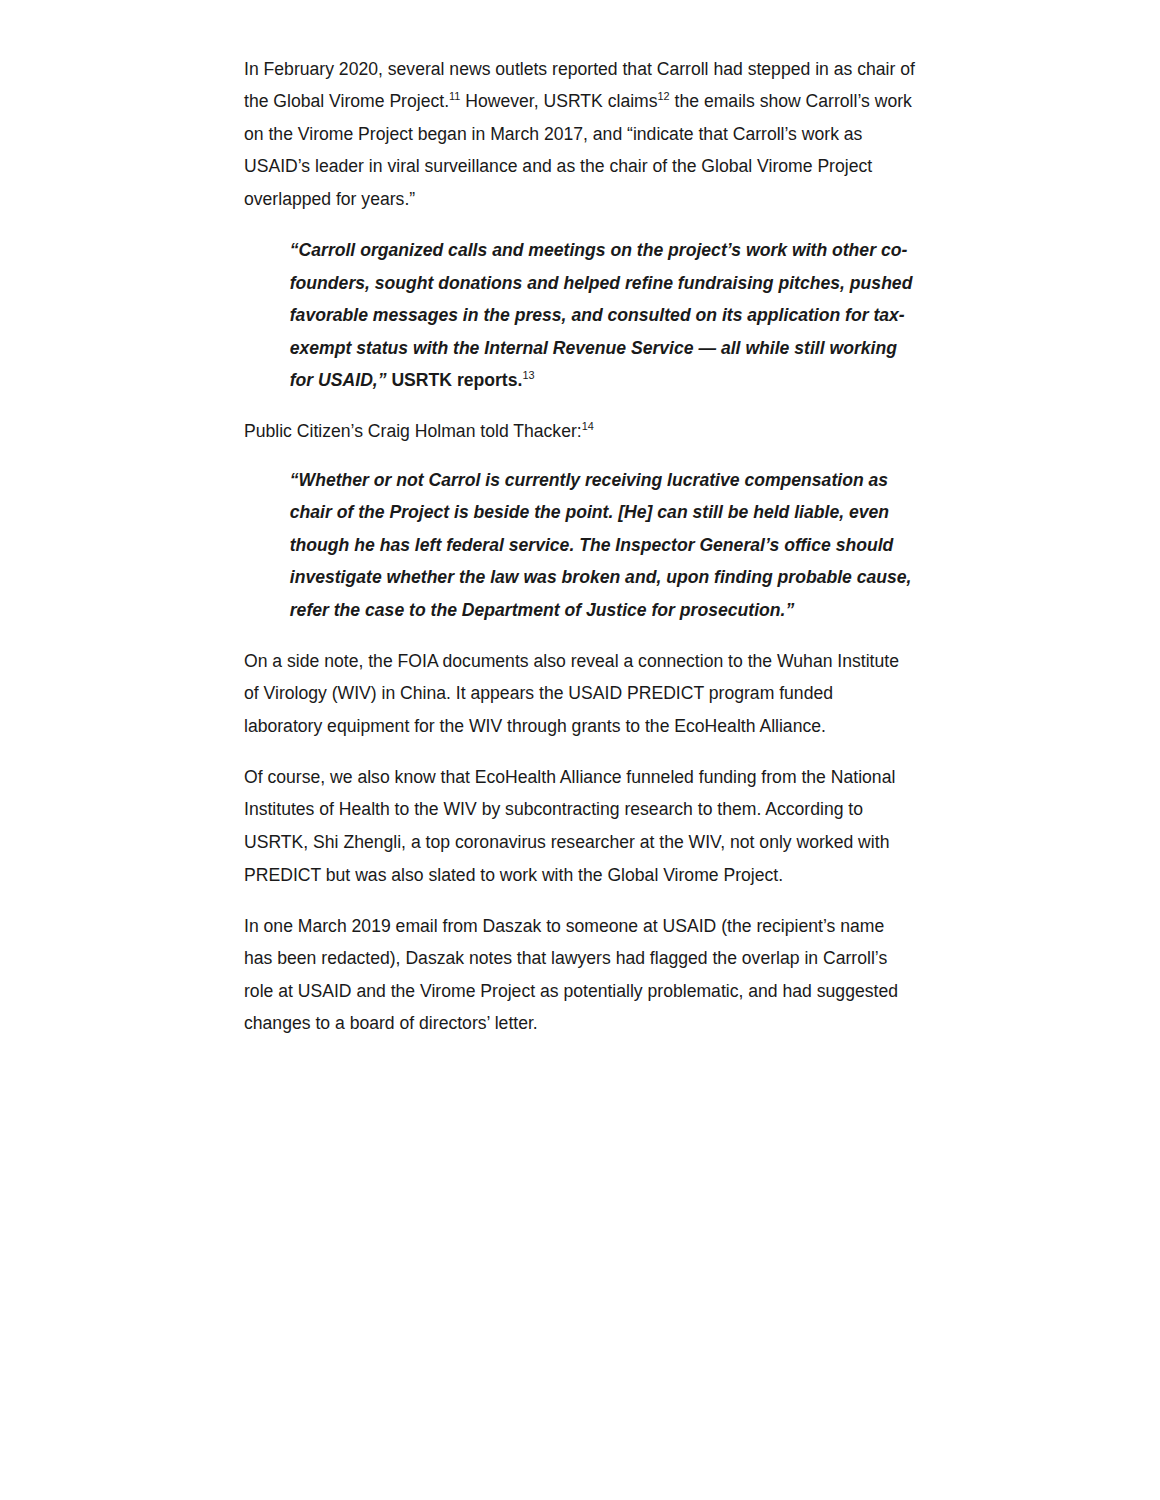In February 2020, several news outlets reported that Carroll had stepped in as chair of the Global Virome Project.11 However, USRTK claims12 the emails show Carroll’s work on the Virome Project began in March 2017, and “indicate that Carroll’s work as USAID’s leader in viral surveillance and as the chair of the Global Virome Project overlapped for years.”
“Carroll organized calls and meetings on the project’s work with other co-founders, sought donations and helped refine fundraising pitches, pushed favorable messages in the press, and consulted on its application for tax-exempt status with the Internal Revenue Service — all while still working for USAID,” USRTK reports.13
Public Citizen’s Craig Holman told Thacker:14
“Whether or not Carrol is currently receiving lucrative compensation as chair of the Project is beside the point. [He] can still be held liable, even though he has left federal service. The Inspector General’s office should investigate whether the law was broken and, upon finding probable cause, refer the case to the Department of Justice for prosecution.”
On a side note, the FOIA documents also reveal a connection to the Wuhan Institute of Virology (WIV) in China. It appears the USAID PREDICT program funded laboratory equipment for the WIV through grants to the EcoHealth Alliance.
Of course, we also know that EcoHealth Alliance funneled funding from the National Institutes of Health to the WIV by subcontracting research to them. According to USRTK, Shi Zhengli, a top coronavirus researcher at the WIV, not only worked with PREDICT but was also slated to work with the Global Virome Project.
In one March 2019 email from Daszak to someone at USAID (the recipient’s name has been redacted), Daszak notes that lawyers had flagged the overlap in Carroll’s role at USAID and the Virome Project as potentially problematic, and had suggested changes to a board of directors’ letter.